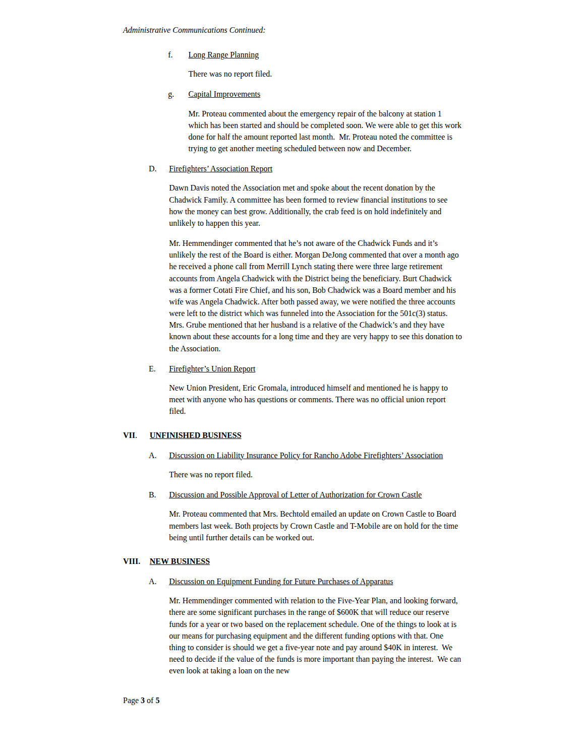Administrative Communications Continued:
f. Long Range Planning
There was no report filed.
g. Capital Improvements
Mr. Proteau commented about the emergency repair of the balcony at station 1 which has been started and should be completed soon. We were able to get this work done for half the amount reported last month. Mr. Proteau noted the committee is trying to get another meeting scheduled between now and December.
D. Firefighters’ Association Report
Dawn Davis noted the Association met and spoke about the recent donation by the Chadwick Family. A committee has been formed to review financial institutions to see how the money can best grow. Additionally, the crab feed is on hold indefinitely and unlikely to happen this year.
Mr. Hemmendinger commented that he’s not aware of the Chadwick Funds and it’s unlikely the rest of the Board is either. Morgan DeJong commented that over a month ago he received a phone call from Merrill Lynch stating there were three large retirement accounts from Angela Chadwick with the District being the beneficiary. Burt Chadwick was a former Cotati Fire Chief, and his son, Bob Chadwick was a Board member and his wife was Angela Chadwick. After both passed away, we were notified the three accounts were left to the district which was funneled into the Association for the 501c(3) status. Mrs. Grube mentioned that her husband is a relative of the Chadwick’s and they have known about these accounts for a long time and they are very happy to see this donation to the Association.
E. Firefighter’s Union Report
New Union President, Eric Gromala, introduced himself and mentioned he is happy to meet with anyone who has questions or comments. There was no official union report filed.
VII. UNFINISHED BUSINESS
A. Discussion on Liability Insurance Policy for Rancho Adobe Firefighters’ Association
There was no report filed.
B. Discussion and Possible Approval of Letter of Authorization for Crown Castle
Mr. Proteau commented that Mrs. Bechtold emailed an update on Crown Castle to Board members last week. Both projects by Crown Castle and T-Mobile are on hold for the time being until further details can be worked out.
VIII. NEW BUSINESS
A. Discussion on Equipment Funding for Future Purchases of Apparatus
Mr. Hemmendinger commented with relation to the Five-Year Plan, and looking forward, there are some significant purchases in the range of $600K that will reduce our reserve funds for a year or two based on the replacement schedule. One of the things to look at is our means for purchasing equipment and the different funding options with that. One thing to consider is should we get a five-year note and pay around $40K in interest. We need to decide if the value of the funds is more important than paying the interest. We can even look at taking a loan on the new
Page 3 of 5